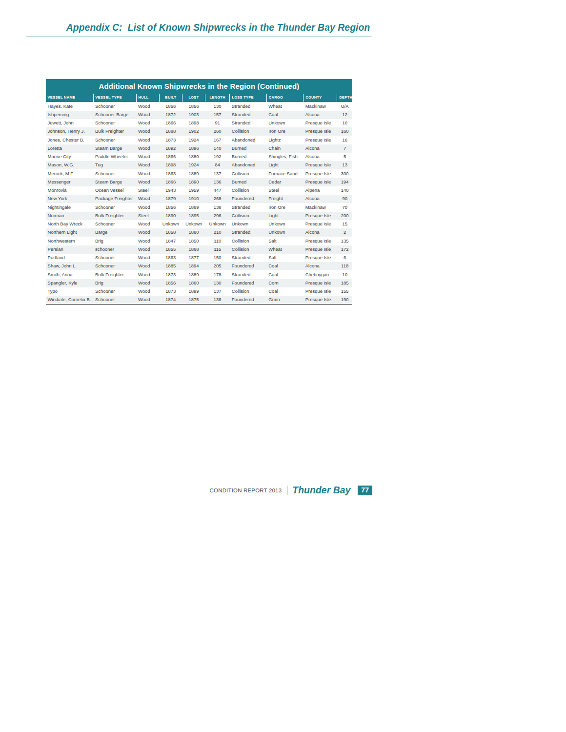Appendix C: List of Known Shipwrecks in the Thunder Bay Region
Additional Known Shipwrecks in the Region (Continued)
| VESSEL NAME | VESSEL TYPE | HULL | BUILT | LOST | LENGTH | LOSS TYPE | CARGO | COUNTY | DEPTH |
| --- | --- | --- | --- | --- | --- | --- | --- | --- | --- |
| Hayes, Kate | Schooner | Wood | 1856 | 1856 | 130 | Stranded | Wheat | Mackinaw | U/A |
| Ishpeming | Schooner Barge | Wood | 1872 | 1903 | 157 | Stranded | Coal | Alcona | 12 |
| Jewett, John | Schooner | Wood | 1866 | 1898 | 91 | Stranded | Unkown | Presque Isle | 10 |
| Johnson, Henry J. | Bulk Freighter | Wood | 1888 | 1902 | 260 | Collision | Iron Ore | Presque Isle | 160 |
| Jones, Chester B. | Schooner | Wood | 1873 | 1924 | 167 | Abandoned | Lightz | Presque Isle | 16 |
| Loretta | Steam Barge | Wood | 1892 | 1896 | 140 | Burned | Chain | Alcona | 7 |
| Marine City | Paddle Wheeler | Wood | 1866 | 1880 | 192 | Burned | Shingles, Fish | Alcona | 5 |
| Mason, W.G. | Tug | Wood | 1898 | 1924 | 84 | Abandoned | Light | Presque Isle | 13 |
| Merrick, M.F. | Schooner | Wood | 1863 | 1889 | 137 | Collision | Furnace Sand | Presque Isle | 300 |
| Messenger | Steam Barge | Wood | 1866 | 1890 | 136 | Burned | Cedar | Presque Isle | 194 |
| Monrovia | Ocean Vessel | Steel | 1943 | 1959 | 447 | Collision | Steel | Alpena | 140 |
| New York | Package Freighter | Wood | 1879 | 1910 | 268 | Foundered | Freight | Alcona | 90 |
| Nightingale | Schooner | Wood | 1856 | 1869 | 138 | Stranded | Iron Ore | Mackinaw | 70 |
| Norman | Bulk Freighter | Steel | 1890 | 1895 | 296 | Collision | Light | Presque Isle | 200 |
| North Bay Wreck | Schooner | Wood | Unkown | Unkown | Unkown | Unkown | Unkown | Presque Isle | 15 |
| Northern Light | Barge | Wood | 1858 | 1880 | 210 | Stranded | Unkown | Alcona | 2 |
| Northwestern | Brig | Wood | 1847 | 1850 | 110 | Collision | Salt | Presque Isle | 135 |
| Persian | schooner | Wood | 1855 | 1868 | 115 | Collision | Wheat | Presque Isle | 172 |
| Portland | Schooner | Wood | 1863 | 1877 | 150 | Stranded | Salt | Presque Isle | 6 |
| Shaw, John L. | Schooner | Wood | 1885 | 1894 | 205 | Foundered | Coal | Alcona | 118 |
| Smith, Anna | Bulk Freighter | Wood | 1873 | 1889 | 178 | Stranded | Coal | Cheboygan | 10 |
| Spangler, Kyle | Brig | Wood | 1856 | 1860 | 130 | Foundered | Corn | Presque Isle | 185 |
| Typo | Schooner | Wood | 1873 | 1899 | 137 | Collision | Coal | Presque Isle | 155 |
| Windiate, Cornelia B. | Schooner | Wood | 1874 | 1875 | 136 | Foundered | Grain | Presque Isle | 190 |
CONDITION REPORT 2013 Thunder Bay 77